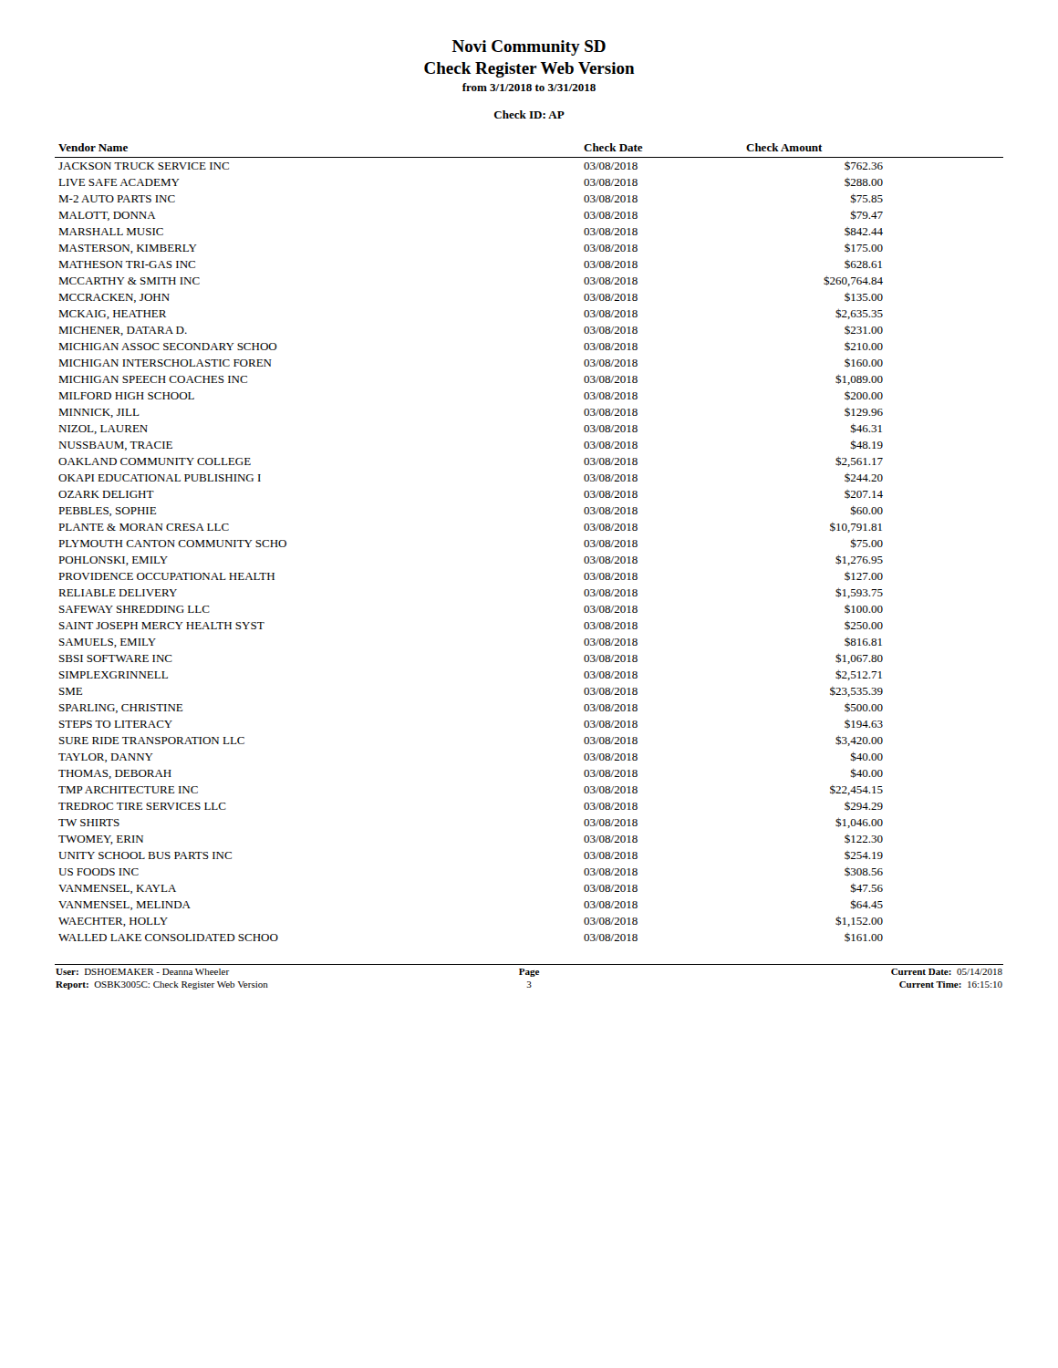Novi Community SD
Check Register Web Version
from 3/1/2018 to 3/31/2018
Check ID: AP
| Vendor Name | Check Date | Check Amount | |
| --- | --- | --- | --- |
| JACKSON TRUCK SERVICE INC | 03/08/2018 | $762.36 | |
| LIVE SAFE ACADEMY | 03/08/2018 | $288.00 | |
| M-2 AUTO PARTS INC | 03/08/2018 | $75.85 | |
| MALOTT, DONNA | 03/08/2018 | $79.47 | |
| MARSHALL MUSIC | 03/08/2018 | $842.44 | |
| MASTERSON, KIMBERLY | 03/08/2018 | $175.00 | |
| MATHESON TRI-GAS INC | 03/08/2018 | $628.61 | |
| MCCARTHY & SMITH INC | 03/08/2018 | $260,764.84 | |
| MCCRACKEN, JOHN | 03/08/2018 | $135.00 | |
| MCKAIG, HEATHER | 03/08/2018 | $2,635.35 | |
| MICHENER, DATARA D. | 03/08/2018 | $231.00 | |
| MICHIGAN ASSOC SECONDARY SCHOO | 03/08/2018 | $210.00 | |
| MICHIGAN INTERSCHOLASTIC FOREN | 03/08/2018 | $160.00 | |
| MICHIGAN SPEECH COACHES INC | 03/08/2018 | $1,089.00 | |
| MILFORD HIGH SCHOOL | 03/08/2018 | $200.00 | |
| MINNICK, JILL | 03/08/2018 | $129.96 | |
| NIZOL, LAUREN | 03/08/2018 | $46.31 | |
| NUSSBAUM, TRACIE | 03/08/2018 | $48.19 | |
| OAKLAND COMMUNITY COLLEGE | 03/08/2018 | $2,561.17 | |
| OKAPI EDUCATIONAL PUBLISHING I | 03/08/2018 | $244.20 | |
| OZARK DELIGHT | 03/08/2018 | $207.14 | |
| PEBBLES, SOPHIE | 03/08/2018 | $60.00 | |
| PLANTE & MORAN CRESA LLC | 03/08/2018 | $10,791.81 | |
| PLYMOUTH CANTON COMMUNITY SCHO | 03/08/2018 | $75.00 | |
| POHLONSKI, EMILY | 03/08/2018 | $1,276.95 | |
| PROVIDENCE OCCUPATIONAL HEALTH | 03/08/2018 | $127.00 | |
| RELIABLE DELIVERY | 03/08/2018 | $1,593.75 | |
| SAFEWAY SHREDDING LLC | 03/08/2018 | $100.00 | |
| SAINT JOSEPH MERCY HEALTH SYST | 03/08/2018 | $250.00 | |
| SAMUELS, EMILY | 03/08/2018 | $816.81 | |
| SBSI SOFTWARE INC | 03/08/2018 | $1,067.80 | |
| SIMPLEXGRINNELL | 03/08/2018 | $2,512.71 | |
| SME | 03/08/2018 | $23,535.39 | |
| SPARLING, CHRISTINE | 03/08/2018 | $500.00 | |
| STEPS TO LITERACY | 03/08/2018 | $194.63 | |
| SURE RIDE TRANSPORATION LLC | 03/08/2018 | $3,420.00 | |
| TAYLOR, DANNY | 03/08/2018 | $40.00 | |
| THOMAS, DEBORAH | 03/08/2018 | $40.00 | |
| TMP ARCHITECTURE INC | 03/08/2018 | $22,454.15 | |
| TREDROC TIRE SERVICES LLC | 03/08/2018 | $294.29 | |
| TW SHIRTS | 03/08/2018 | $1,046.00 | |
| TWOMEY, ERIN | 03/08/2018 | $122.30 | |
| UNITY SCHOOL BUS PARTS INC | 03/08/2018 | $254.19 | |
| US FOODS INC | 03/08/2018 | $308.56 | |
| VANMENSEL, KAYLA | 03/08/2018 | $47.56 | |
| VANMENSEL, MELINDA | 03/08/2018 | $64.45 | |
| WAECHTER, HOLLY | 03/08/2018 | $1,152.00 | |
| WALLED LAKE CONSOLIDATED SCHOO | 03/08/2018 | $161.00 | |
| User: DSHOEMAKER - Deanna Wheeler | Page | Current Date: 05/14/2018 |
| Report: OSBK3005C: Check Register Web Version | 3 | Current Time: 16:15:10 |